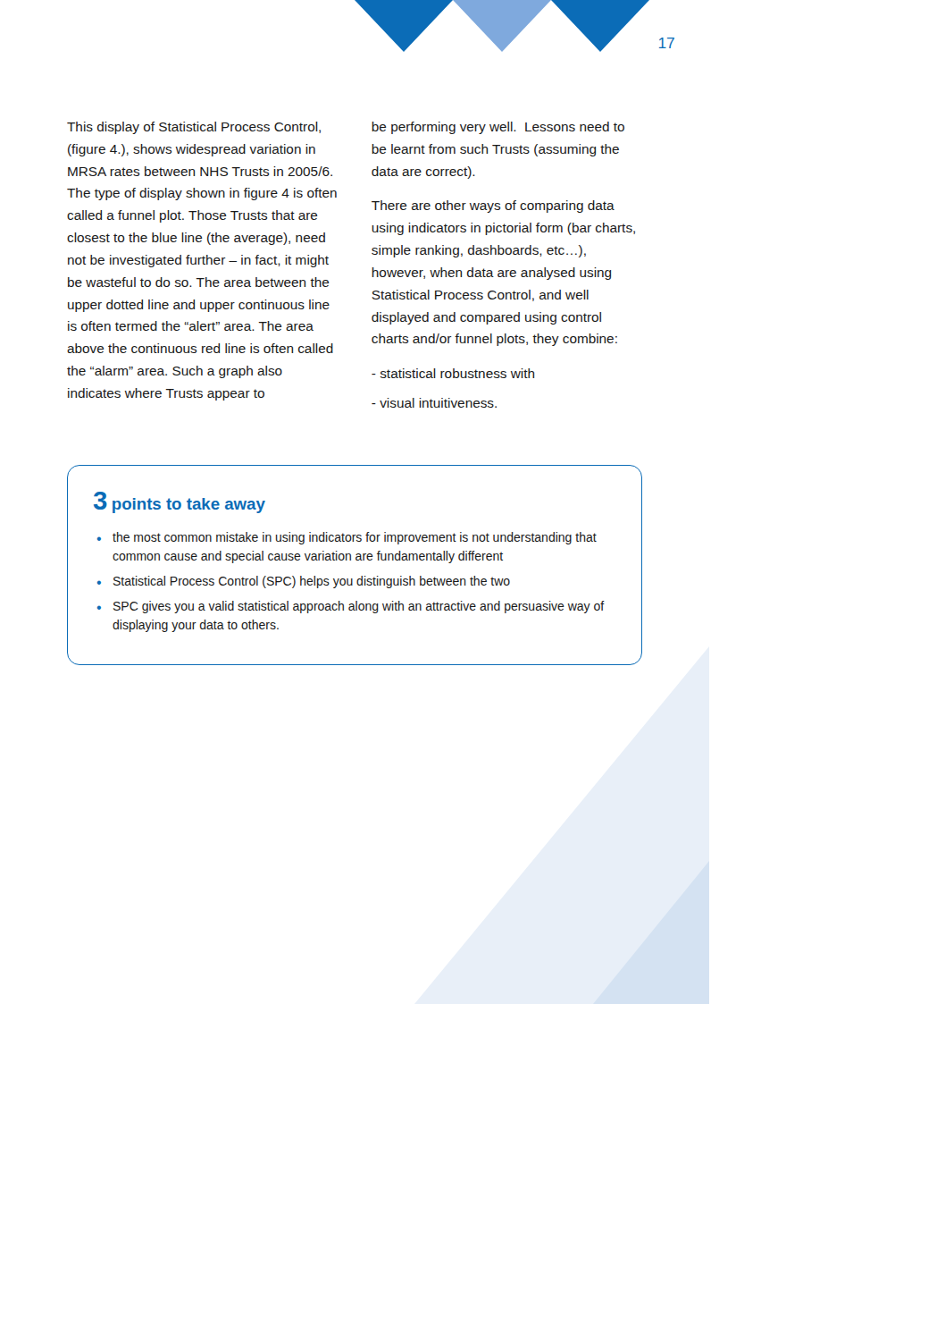17
This display of Statistical Process Control, (figure 4.), shows widespread variation in MRSA rates between NHS Trusts in 2005/6. The type of display shown in figure 4 is often called a funnel plot. Those Trusts that are closest to the blue line (the average), need not be investigated further – in fact, it might be wasteful to do so. The area between the upper dotted line and upper continuous line is often termed the “alert” area. The area above the continuous red line is often called the “alarm” area. Such a graph also indicates where Trusts appear to
be performing very well. Lessons need to be learnt from such Trusts (assuming the data are correct).
There are other ways of comparing data using indicators in pictorial form (bar charts, simple ranking, dashboards, etc…), however, when data are analysed using Statistical Process Control, and well displayed and compared using control charts and/or funnel plots, they combine:
- statistical robustness with
- visual intuitiveness.
3 points to take away
the most common mistake in using indicators for improvement is not understanding that common cause and special cause variation are fundamentally different
Statistical Process Control (SPC) helps you distinguish between the two
SPC gives you a valid statistical approach along with an attractive and persuasive way of displaying your data to others.